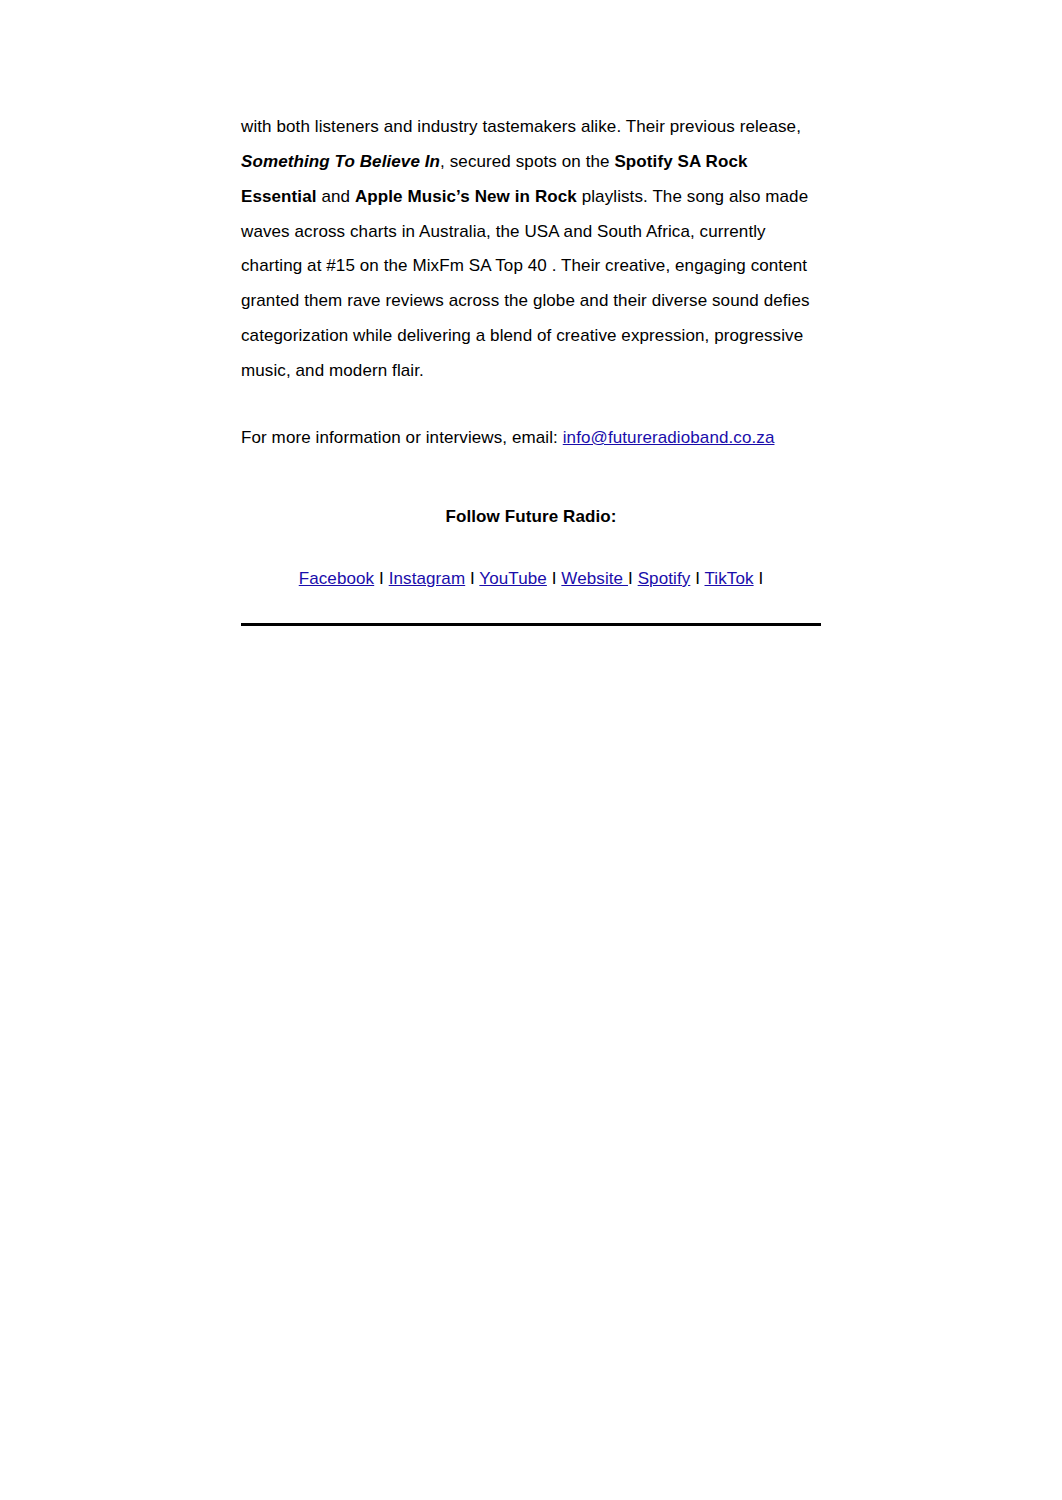with both listeners and industry tastemakers alike. Their previous release, Something To Believe In, secured spots on the Spotify SA Rock Essential and Apple Music’s New in Rock playlists. The song also made waves across charts in Australia, the USA and South Africa, currently charting at #15 on the MixFm SA Top 40 . Their creative, engaging content granted them rave reviews across the globe and their diverse sound defies categorization while delivering a blend of creative expression, progressive music, and modern flair.
For more information or interviews, email: info@futureradioband.co.za
Follow Future Radio:
Facebook I Instagram I YouTube I Website I Spotify I TikTok I